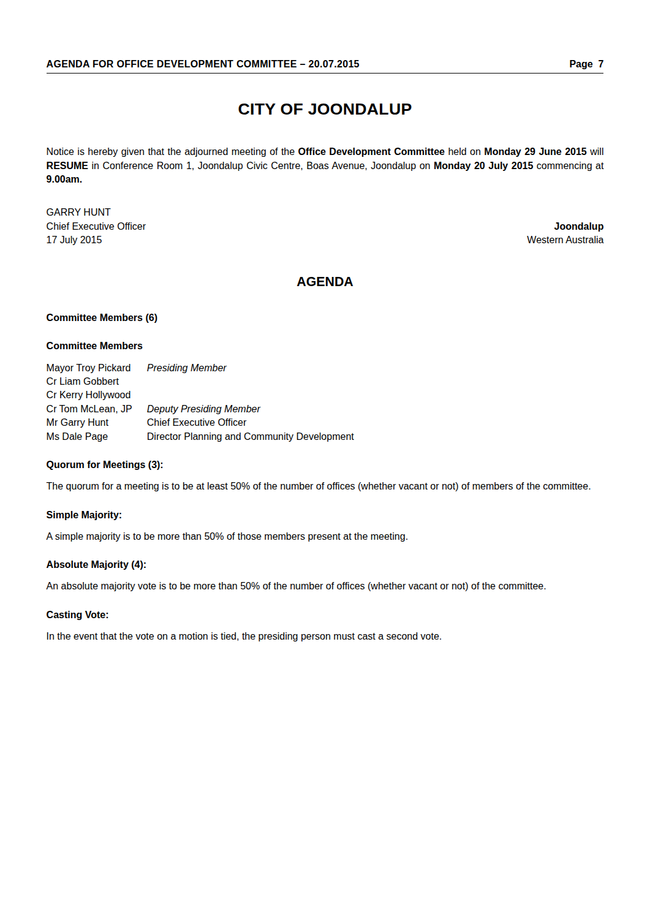AGENDA FOR OFFICE DEVELOPMENT COMMITTEE – 20.07.2015 Page 7
CITY OF JOONDALUP
Notice is hereby given that the adjourned meeting of the Office Development Committee held on Monday 29 June 2015 will RESUME in Conference Room 1, Joondalup Civic Centre, Boas Avenue, Joondalup on Monday 20 July 2015 commencing at 9.00am.
GARRY HUNT
Chief Executive Officer
Joondalup
17 July 2015
Western Australia
AGENDA
Committee Members (6)
Committee Members
| Mayor Troy Pickard | Presiding Member |
| Cr Liam Gobbert | |
| Cr Kerry Hollywood | |
| Cr Tom McLean, JP | Deputy Presiding Member |
| Mr Garry Hunt | Chief Executive Officer |
| Ms Dale Page | Director Planning and Community Development |
Quorum for Meetings (3):
The quorum for a meeting is to be at least 50% of the number of offices (whether vacant or not) of members of the committee.
Simple Majority:
A simple majority is to be more than 50% of those members present at the meeting.
Absolute Majority (4):
An absolute majority vote is to be more than 50% of the number of offices (whether vacant or not) of the committee.
Casting Vote:
In the event that the vote on a motion is tied, the presiding person must cast a second vote.